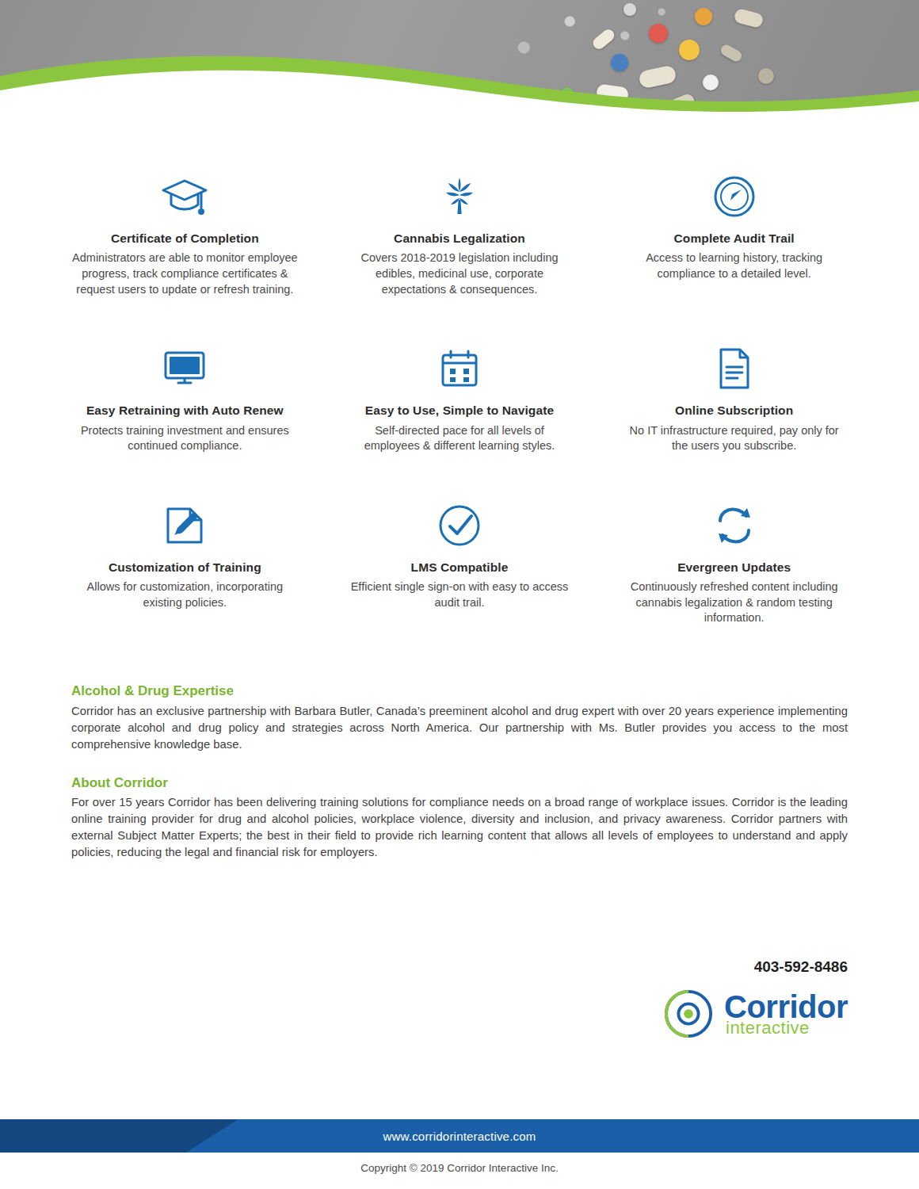Certificate of Completion
Administrators are able to monitor employee progress, track compliance certificates & request users to update or refresh training.
Cannabis Legalization
Covers 2018-2019 legislation including edibles, medicinal use, corporate expectations & consequences.
Complete Audit Trail
Access to learning history, tracking compliance to a detailed level.
Easy Retraining with Auto Renew
Protects training investment and ensures continued compliance.
Easy to Use, Simple to Navigate
Self-directed pace for all levels of employees & different learning styles.
Online Subscription
No IT infrastructure required, pay only for the users you subscribe.
Customization of Training
Allows for customization, incorporating existing policies.
LMS Compatible
Efficient single sign-on with easy to access audit trail.
Evergreen Updates
Continuously refreshed content including cannabis legalization & random testing information.
Alcohol & Drug Expertise
Corridor has an exclusive partnership with Barbara Butler, Canada’s preeminent alcohol and drug expert with over 20 years experience implementing corporate alcohol and drug policy and strategies across North America. Our partnership with Ms. Butler provides you access to the most comprehensive knowledge base.
About Corridor
For over 15 years Corridor has been delivering training solutions for compliance needs on a broad range of workplace issues. Corridor is the leading online training provider for drug and alcohol policies, workplace violence, diversity and inclusion, and privacy awareness. Corridor partners with external Subject Matter Experts; the best in their field to provide rich learning content that allows all levels of employees to understand and apply policies, reducing the legal and financial risk for employers.
403-592-8486
Corridor interactive
www.corridorinteractive.com
Copyright © 2019 Corridor Interactive Inc.